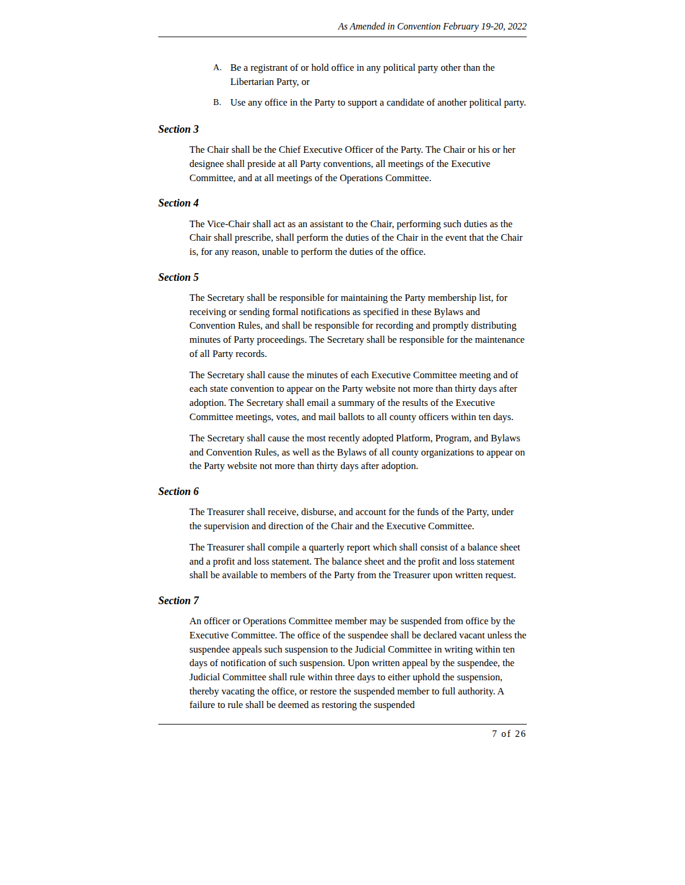As Amended in Convention February 19-20, 2022
A. Be a registrant of or hold office in any political party other than the Libertarian Party, or
B. Use any office in the Party to support a candidate of another political party.
Section 3
The Chair shall be the Chief Executive Officer of the Party. The Chair or his or her designee shall preside at all Party conventions, all meetings of the Executive Committee, and at all meetings of the Operations Committee.
Section 4
The Vice-Chair shall act as an assistant to the Chair, performing such duties as the Chair shall prescribe, shall perform the duties of the Chair in the event that the Chair is, for any reason, unable to perform the duties of the office.
Section 5
The Secretary shall be responsible for maintaining the Party membership list, for receiving or sending formal notifications as specified in these Bylaws and Convention Rules, and shall be responsible for recording and promptly distributing minutes of Party proceedings. The Secretary shall be responsible for the maintenance of all Party records.
The Secretary shall cause the minutes of each Executive Committee meeting and of each state convention to appear on the Party website not more than thirty days after adoption. The Secretary shall email a summary of the results of the Executive Committee meetings, votes, and mail ballots to all county officers within ten days.
The Secretary shall cause the most recently adopted Platform, Program, and Bylaws and Convention Rules, as well as the Bylaws of all county organizations to appear on the Party website not more than thirty days after adoption.
Section 6
The Treasurer shall receive, disburse, and account for the funds of the Party, under the supervision and direction of the Chair and the Executive Committee.
The Treasurer shall compile a quarterly report which shall consist of a balance sheet and a profit and loss statement. The balance sheet and the profit and loss statement shall be available to members of the Party from the Treasurer upon written request.
Section 7
An officer or Operations Committee member may be suspended from office by the Executive Committee. The office of the suspendee shall be declared vacant unless the suspendee appeals such suspension to the Judicial Committee in writing within ten days of notification of such suspension. Upon written appeal by the suspendee, the Judicial Committee shall rule within three days to either uphold the suspension, thereby vacating the office, or restore the suspended member to full authority. A failure to rule shall be deemed as restoring the suspended
7 of 26